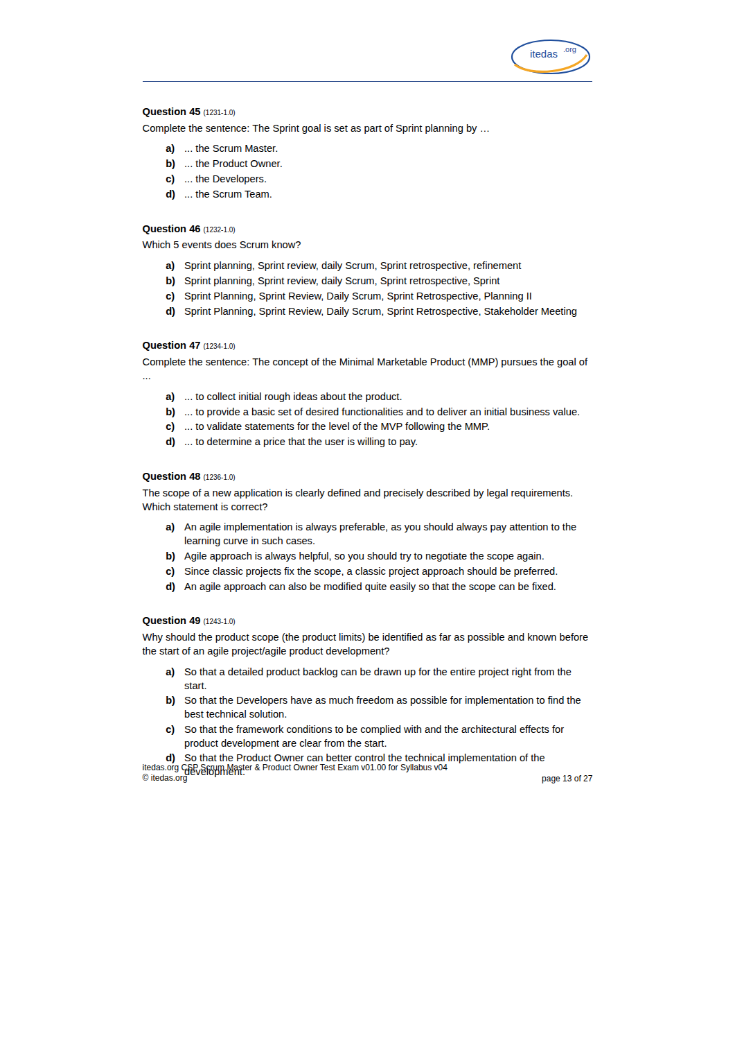itedas .org
Question 45 (1231-1.0)
Complete the sentence: The Sprint goal is set as part of Sprint planning by …
a)... the Scrum Master.
b)... the Product Owner.
c)... the Developers.
d)... the Scrum Team.
Question 46 (1232-1.0)
Which 5 events does Scrum know?
a) Sprint planning, Sprint review, daily Scrum, Sprint retrospective, refinement
b) Sprint planning, Sprint review, daily Scrum, Sprint retrospective, Sprint
c) Sprint Planning, Sprint Review, Daily Scrum, Sprint Retrospective, Planning II
d) Sprint Planning, Sprint Review, Daily Scrum, Sprint Retrospective, Stakeholder Meeting
Question 47 (1234-1.0)
Complete the sentence: The concept of the Minimal Marketable Product (MMP) pursues the goal of ...
a)... to collect initial rough ideas about the product.
b)... to provide a basic set of desired functionalities and to deliver an initial business value.
c)... to validate statements for the level of the MVP following the MMP.
d)... to determine a price that the user is willing to pay.
Question 48 (1236-1.0)
The scope of a new application is clearly defined and precisely described by legal requirements. Which statement is correct?
a) An agile implementation is always preferable, as you should always pay attention to the learning curve in such cases.
b) Agile approach is always helpful, so you should try to negotiate the scope again.
c) Since classic projects fix the scope, a classic project approach should be preferred.
d) An agile approach can also be modified quite easily so that the scope can be fixed.
Question 49 (1243-1.0)
Why should the product scope (the product limits) be identified as far as possible and known before the start of an agile project/agile product development?
a) So that a detailed product backlog can be drawn up for the entire project right from the start.
b) So that the Developers have as much freedom as possible for implementation to find the best technical solution.
c) So that the framework conditions to be complied with and the architectural effects for product development are clear from the start.
d) So that the Product Owner can better control the technical implementation of the development.
itedas.org CSP Scrum Master & Product Owner Test Exam v01.00 for Syllabus v04
© itedas.org
page 13 of 27